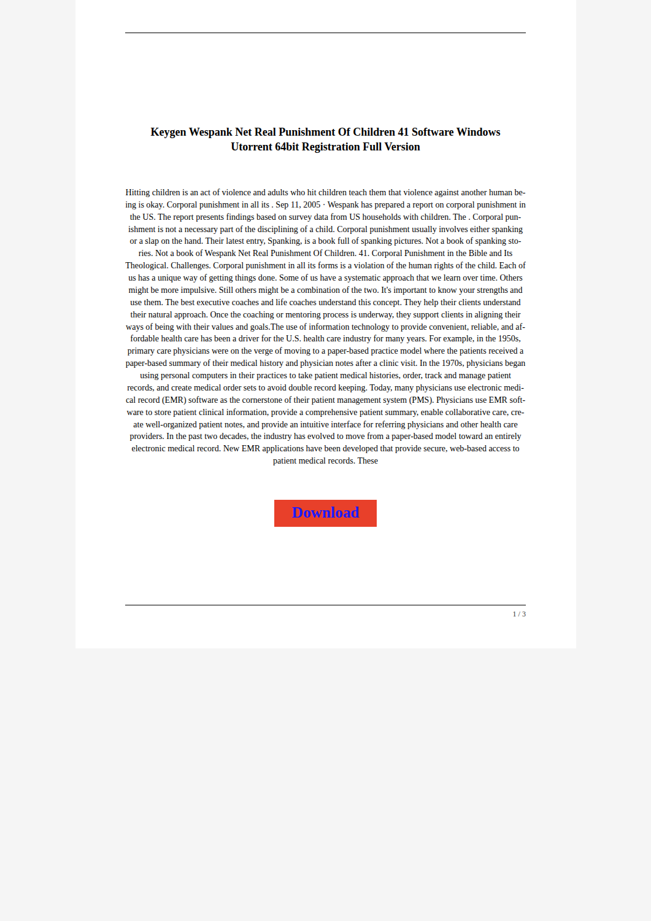Keygen Wespank Net Real Punishment Of Children 41 Software Windows Utorrent 64bit Registration Full Version
Hitting children is an act of violence and adults who hit children teach them that violence against another human being is okay. Corporal punishment in all its . Sep 11, 2005 · Wespank has prepared a report on corporal punishment in the US. The report presents findings based on survey data from US households with children. The . Corporal punishment is not a necessary part of the disciplining of a child. Corporal punishment usually involves either spanking or a slap on the hand. Their latest entry, Spanking, is a book full of spanking pictures. Not a book of spanking stories. Not a book of Wespank Net Real Punishment Of Children. 41. Corporal Punishment in the Bible and Its Theological. Challenges. Corporal punishment in all its forms is a violation of the human rights of the child. Each of us has a unique way of getting things done. Some of us have a systematic approach that we learn over time. Others might be more impulsive. Still others might be a combination of the two. It's important to know your strengths and use them. The best executive coaches and life coaches understand this concept. They help their clients understand their natural approach. Once the coaching or mentoring process is underway, they support clients in aligning their ways of being with their values and goals.The use of information technology to provide convenient, reliable, and affordable health care has been a driver for the U.S. health care industry for many years. For example, in the 1950s, primary care physicians were on the verge of moving to a paper-based practice model where the patients received a paper-based summary of their medical history and physician notes after a clinic visit. In the 1970s, physicians began using personal computers in their practices to take patient medical histories, order, track and manage patient records, and create medical order sets to avoid double record keeping. Today, many physicians use electronic medical record (EMR) software as the cornerstone of their patient management system (PMS). Physicians use EMR software to store patient clinical information, provide a comprehensive patient summary, enable collaborative care, create well-organized patient notes, and provide an intuitive interface for referring physicians and other health care providers. In the past two decades, the industry has evolved to move from a paper-based model toward an entirely electronic medical record. New EMR applications have been developed that provide secure, web-based access to patient medical records. These
Download
1 / 3